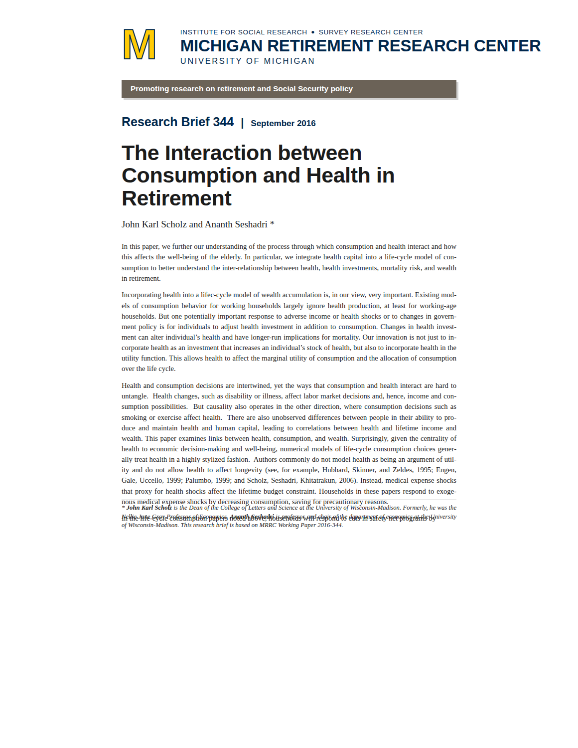M
INSTITUTE FOR SOCIAL RESEARCH ● SURVEY RESEARCH CENTER
MICHIGAN RETIREMENT RESEARCH CENTER
UNIVERSITY OF MICHIGAN
Promoting research on retirement and Social Security policy
Research Brief 344 | September 2016
The Interaction between Consumption and Health in Retirement
John Karl Scholz and Ananth Seshadri *
In this paper, we further our understanding of the process through which consumption and health interact and how this affects the well-being of the elderly. In particular, we integrate health capital into a life-cycle model of consumption to better understand the inter-relationship between health, health investments, mortality risk, and wealth in retirement.
Incorporating health into a lifec-cycle model of wealth accumulation is, in our view, very important. Existing models of consumption behavior for working households largely ignore health production, at least for working-age households. But one potentially important response to adverse income or health shocks or to changes in government policy is for individuals to adjust health investment in addition to consumption. Changes in health investment can alter individual’s health and have longer-run implications for mortality. Our innovation is not just to incorporate health as an investment that increases an individual’s stock of health, but also to incorporate health in the utility function. This allows health to affect the marginal utility of consumption and the allocation of consumption over the life cycle.
Health and consumption decisions are intertwined, yet the ways that consumption and health interact are hard to untangle. Health changes, such as disability or illness, affect labor market decisions and, hence, income and consumption possibilities. But causality also operates in the other direction, where consumption decisions such as smoking or exercise affect health. There are also unobserved differences between people in their ability to produce and maintain health and human capital, leading to correlations between health and lifetime income and wealth. This paper examines links between health, consumption, and wealth. Surprisingly, given the centrality of health to economic decision-making and well-being, numerical models of life-cycle consumption choices generally treat health in a highly stylized fashion. Authors commonly do not model health as being an argument of utility and do not allow health to affect longevity (see, for example, Hubbard, Skinner, and Zeldes, 1995; Engen, Gale, Uccello, 1999; Palumbo, 1999; and Scholz, Seshadri, Khitatrakun, 2006). Instead, medical expense shocks that proxy for health shocks affect the lifetime budget constraint. Households in these papers respond to exogenous medical expense shocks by decreasing consumption, saving for precautionary reasons.
In the life-cycle consumption papers noted above, households will respond to cuts in safety net programs by
* John Karl Scholz is the Dean of the College of Letters and Science at the University of Wisconsin-Madison. Formerly, he was the Nellie June Gray Professor of Economics. Ananth Seshadri is professor and chair of the department of economics at the University of Wisconsin-Madison. This research brief is based on MRRC Working Paper 2016-344.